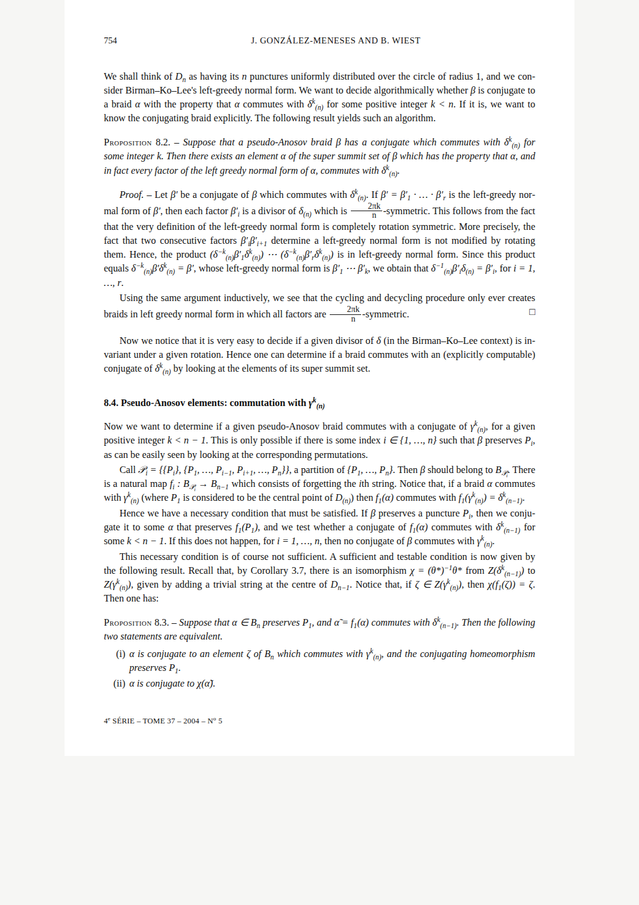754 J. GONZÁLEZ-MENESES AND B. WIEST
We shall think of Dn as having its n punctures uniformly distributed over the circle of radius 1, and we consider Birman–Ko–Lee's left-greedy normal form. We want to decide algorithmically whether β is conjugate to a braid α with the property that α commutes with δk(n) for some positive integer k < n. If it is, we want to know the conjugating braid explicitly. The following result yields such an algorithm.
Proposition 8.2. – Suppose that a pseudo-Anosov braid β has a conjugate which commutes with δk(n) for some integer k. Then there exists an element α of the super summit set of β which has the property that α, and in fact every factor of the left greedy normal form of α, commutes with δk(n).
Proof. – Let β′ be a conjugate of β which commutes with δk(n). If β′ = β′1 · … · β′r is the left-greedy normal form of β′, then each factor β′i is a divisor of δ(n) which is 2πk n-symmetric. This follows from the fact that the very definition of the left-greedy normal form is completely rotation symmetric. More precisely, the fact that two consecutive factors β′iβ′i+1 determine a left-greedy normal form is not modified by rotating them. Hence, the product (δ−k(n)β′1δk(n)) ⋯ (δ−k(n)β′rδk(n)) is in left-greedy normal form. Since this product equals δ−k(n)β′δk(n) = β′, whose left-greedy normal form is β′1 ⋯ β′k, we obtain that δ−1(n)β′iδ(n) = β′i, for i = 1, …, r.
Using the same argument inductively, we see that the cycling and decycling procedure only ever creates braids in left greedy normal form in which all factors are 2πk n-symmetric. □
Now we notice that it is very easy to decide if a given divisor of δ (in the Birman–Ko–Lee context) is invariant under a given rotation. Hence one can determine if a braid commutes with an (explicitly computable) conjugate of δk(n) by looking at the elements of its super summit set.
8.4. Pseudo-Anosov elements: commutation with γk(n)
Now we want to determine if a given pseudo-Anosov braid commutes with a conjugate of γk(n), for a given positive integer k < n − 1. This is only possible if there is some index i ∈ {1, …, n} such that β preserves Pi, as can be easily seen by looking at the corresponding permutations.
Call 𝒫i = {{Pi}, {P1, …, Pi−1, Pi+1, …, Pn}}, a partition of {P1, …, Pn}. Then β should belong to B𝒫i. There is a natural map fi : B𝒫i → Bn−1 which consists of forgetting the ith string. Notice that, if a braid α commutes with γk(n) (where P1 is considered to be the central point of D(n)) then f1(α) commutes with f1(γk(n)) = δk(n−1).
Hence we have a necessary condition that must be satisfied. If β preserves a puncture Pi, then we conjugate it to some α that preserves f1(P1), and we test whether a conjugate of f1(α) commutes with δk(n−1) for some k < n − 1. If this does not happen, for i = 1, …, n, then no conjugate of β commutes with γk(n).
This necessary condition is of course not sufficient. A sufficient and testable condition is now given by the following result. Recall that, by Corollary 3.7, there is an isomorphism χ = (θ*)−1θ* from Z(δk(n−1)) to Z(γk(n)), given by adding a trivial string at the centre of Dn−1. Notice that, if ζ ∈ Z(γk(n)), then χ(f1(ζ)) = ζ. Then one has:
Proposition 8.3. – Suppose that α ∈ Bn preserves P1, and α̃ = f1(α) commutes with δk(n−1). Then the following two statements are equivalent.
α is conjugate to an element ζ of Bn which commutes with γk(n), and the conjugating homeomorphism preserves P1.
α is conjugate to χ(α̃).
4e SÉRIE – TOME 37 – 2004 – No 5